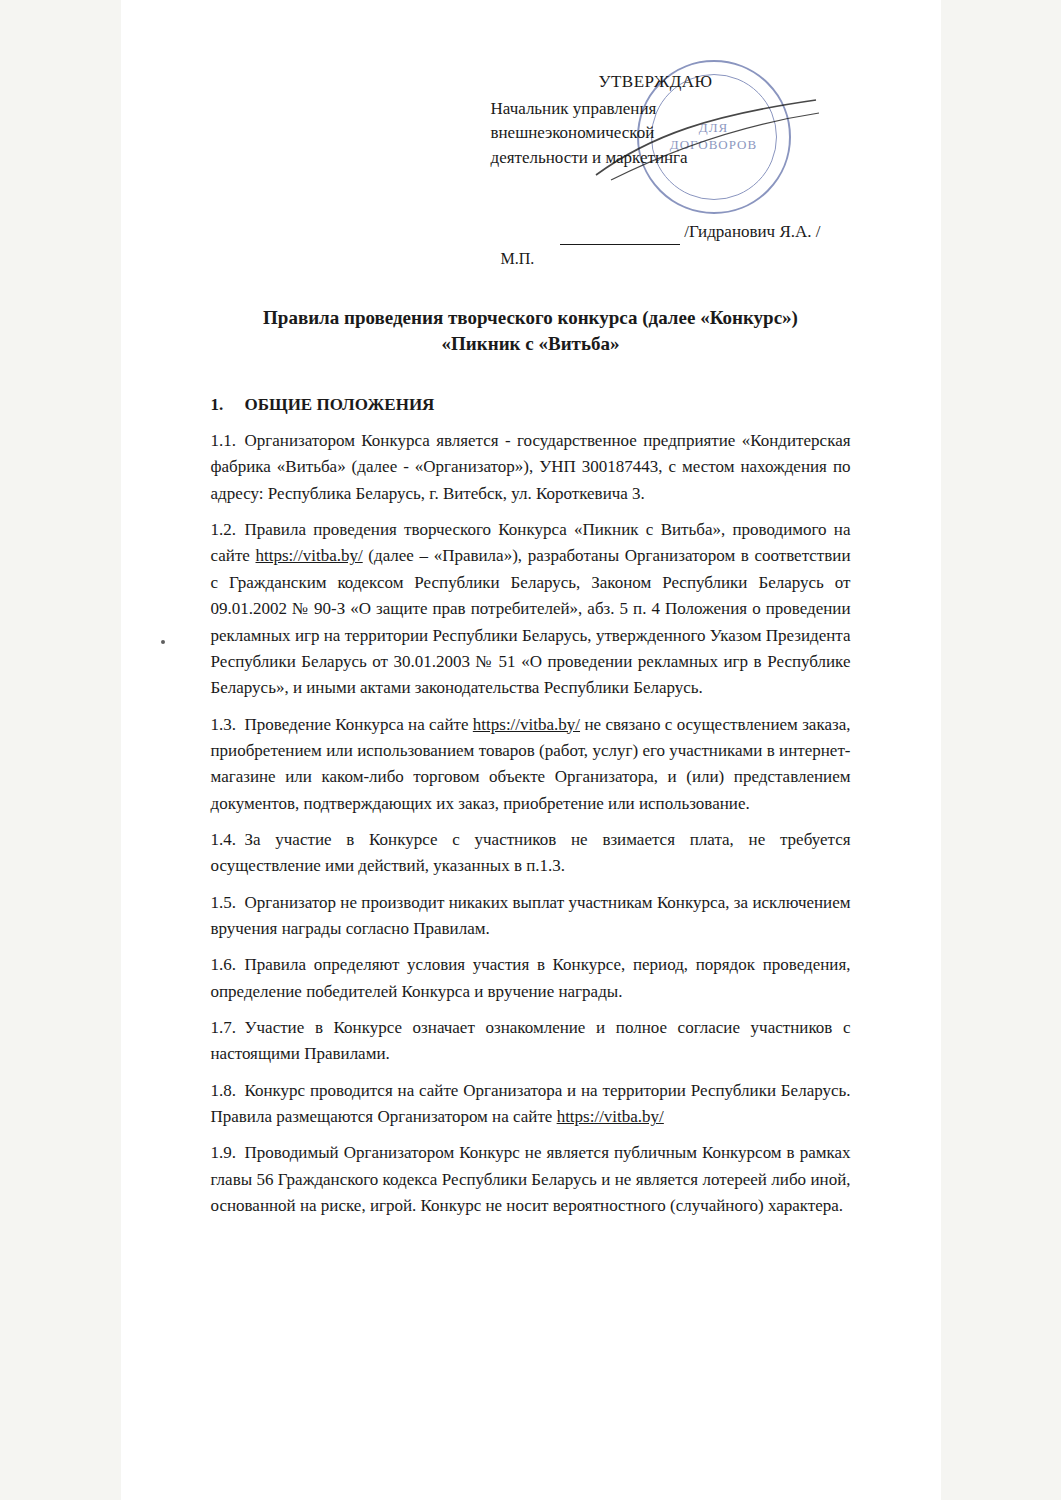ДЛЯ
ДОГОВОРОВ
УТВЕРЖДАЮ
Начальник управления
внешнеэкономической
деятельности и маркетинга
/Гидранович Я.А. /
М.П.
Правила проведения творческого конкурса (далее «Конкурс»)
«Пикник с «Витьба»
1. ОБЩИЕ ПОЛОЖЕНИЯ
1.1. Организатором Конкурса является - государственное предприятие «Кондитерская фабрика «Витьба» (далее - «Организатор»), УНП 300187443, с местом нахождения по адресу: Республика Беларусь, г. Витебск, ул. Короткевича 3.
1.2. Правила проведения творческого Конкурса «Пикник с Витьба», проводимого на сайте https://vitba.by/ (далее – «Правила»), разработаны Организатором в соответствии с Гражданским кодексом Республики Беларусь, Законом Республики Беларусь от 09.01.2002 № 90-З «О защите прав потребителей», абз. 5 п. 4 Положения о проведении рекламных игр на территории Республики Беларусь, утвержденного Указом Президента Республики Беларусь от 30.01.2003 № 51 «О проведении рекламных игр в Республике Беларусь», и иными актами законодательства Республики Беларусь.
1.3. Проведение Конкурса на сайте https://vitba.by/ не связано с осуществлением заказа, приобретением или использованием товаров (работ, услуг) его участниками в интернет-магазине или каком-либо торговом объекте Организатора, и (или) представлением документов, подтверждающих их заказ, приобретение или использование.
1.4. За участие в Конкурсе с участников не взимается плата, не требуется осуществление ими действий, указанных в п.1.3.
1.5. Организатор не производит никаких выплат участникам Конкурса, за исключением вручения награды согласно Правилам.
1.6. Правила определяют условия участия в Конкурсе, период, порядок проведения, определение победителей Конкурса и вручение награды.
1.7. Участие в Конкурсе означает ознакомление и полное согласие участников с настоящими Правилами.
1.8. Конкурс проводится на сайте Организатора и на территории Республики Беларусь. Правила размещаются Организатором на сайте https://vitba.by/
1.9. Проводимый Организатором Конкурс не является публичным Конкурсом в рамках главы 56 Гражданского кодекса Республики Беларусь и не является лотереей либо иной, основанной на риске, игрой. Конкурс не носит вероятностного (случайного) характера.